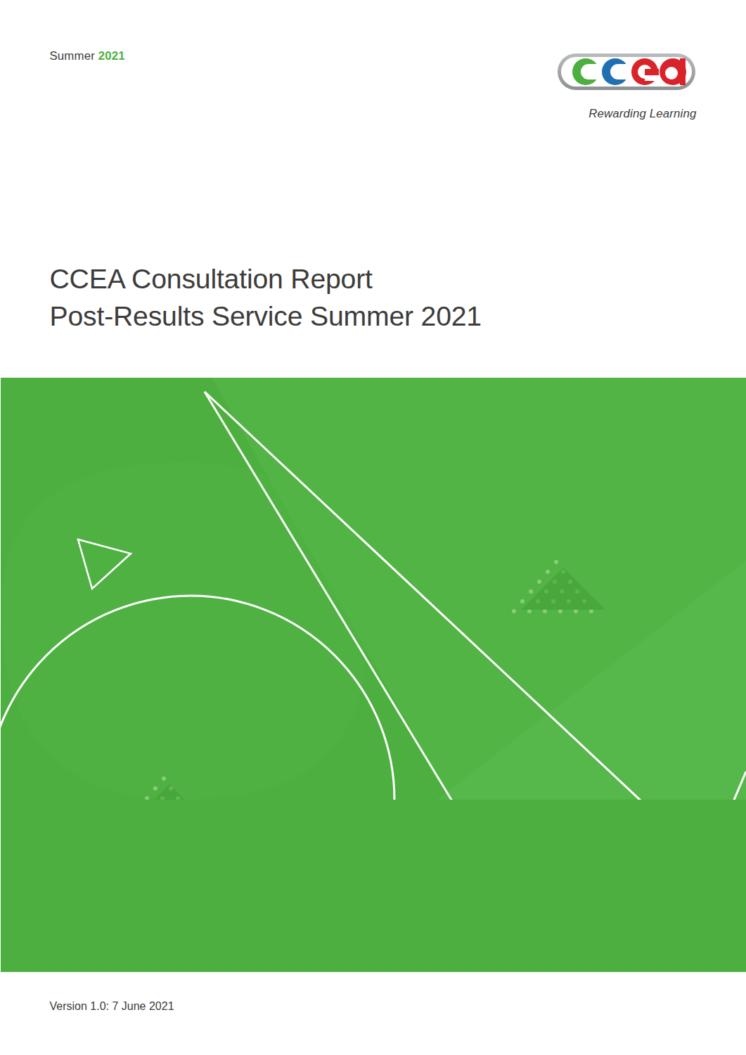Summer 2021
Rewarding Learning
CCEA Consultation Report
Post-Results Service Summer 2021
Version 1.0: 7 June 2021